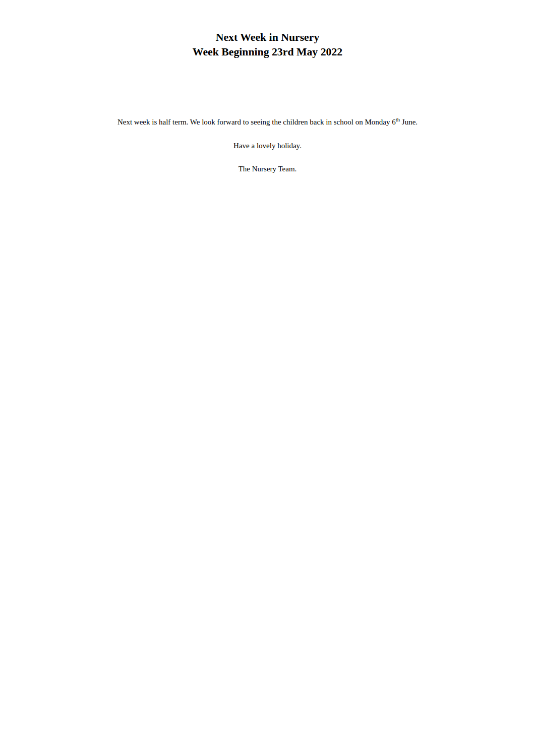Next Week in Nursery Week Beginning 23rd May 2022
Next week is half term. We look forward to seeing the children back in school on Monday 6th June.
Have a lovely holiday.
The Nursery Team.